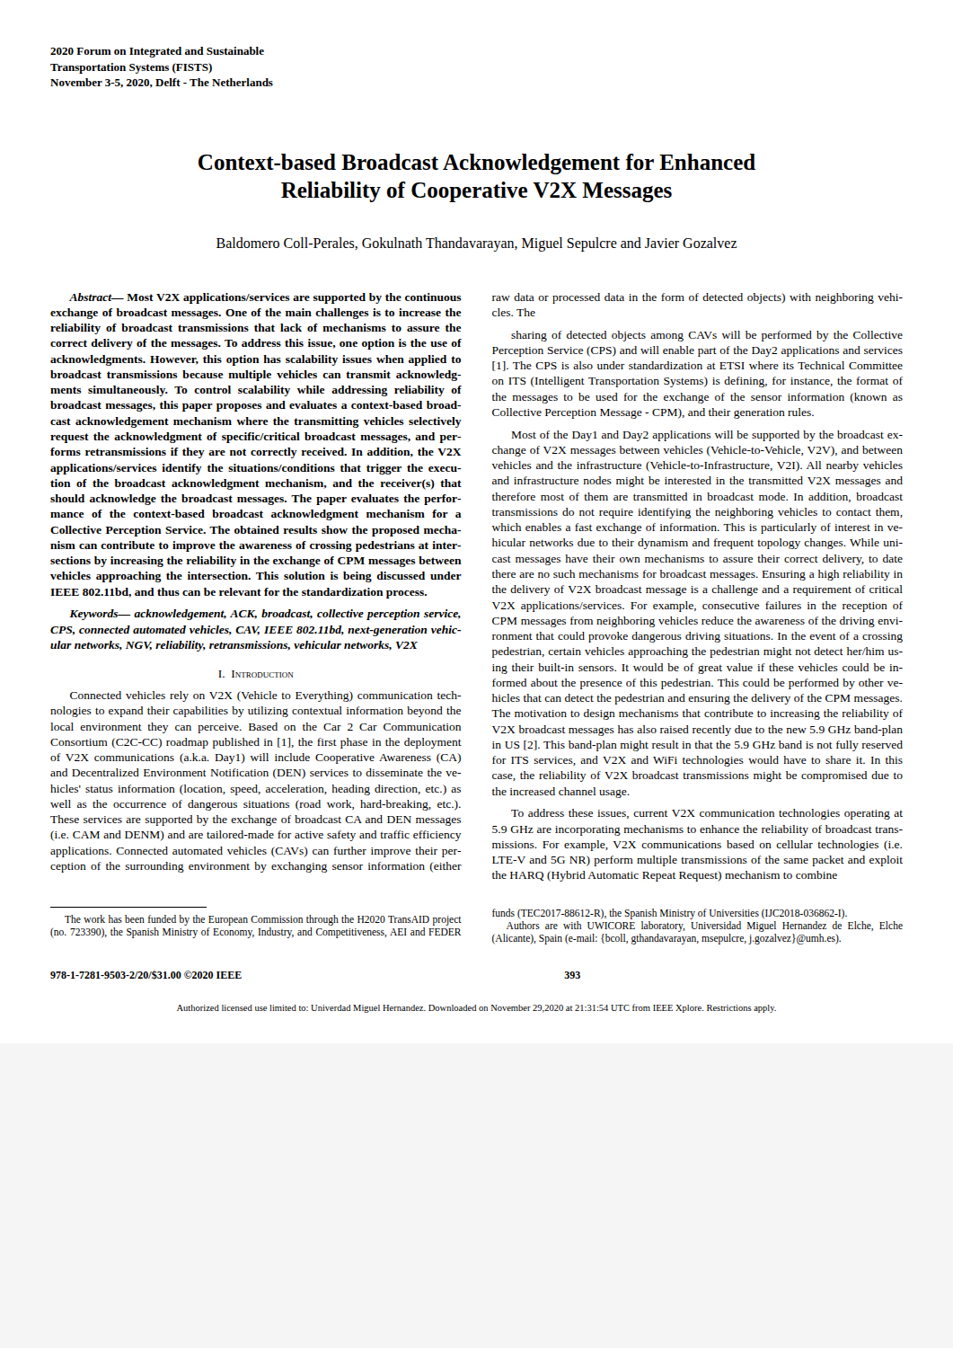2020 Forum on Integrated and Sustainable
Transportation Systems (FISTS)
November 3-5, 2020, Delft - The Netherlands
Context-based Broadcast Acknowledgement for Enhanced
Reliability of Cooperative V2X Messages
Baldomero Coll-Perales, Gokulnath Thandavarayan, Miguel Sepulcre and Javier Gozalvez
Abstract— Most V2X applications/services are supported by the continuous exchange of broadcast messages. One of the main challenges is to increase the reliability of broadcast transmissions that lack of mechanisms to assure the correct delivery of the messages. To address this issue, one option is the use of acknowledgments. However, this option has scalability issues when applied to broadcast transmissions because multiple vehicles can transmit acknowledgments simultaneously. To control scalability while addressing reliability of broadcast messages, this paper proposes and evaluates a context-based broadcast acknowledgement mechanism where the transmitting vehicles selectively request the acknowledgment of specific/critical broadcast messages, and performs retransmissions if they are not correctly received. In addition, the V2X applications/services identify the situations/conditions that trigger the execution of the broadcast acknowledgment mechanism, and the receiver(s) that should acknowledge the broadcast messages. The paper evaluates the performance of the context-based broadcast acknowledgment mechanism for a Collective Perception Service. The obtained results show the proposed mechanism can contribute to improve the awareness of crossing pedestrians at intersections by increasing the reliability in the exchange of CPM messages between vehicles approaching the intersection. This solution is being discussed under IEEE 802.11bd, and thus can be relevant for the standardization process.
Keywords— acknowledgement, ACK, broadcast, collective perception service, CPS, connected automated vehicles, CAV, IEEE 802.11bd, next-generation vehicular networks, NGV, reliability, retransmissions, vehicular networks, V2X
I. Introduction
Connected vehicles rely on V2X (Vehicle to Everything) communication technologies to expand their capabilities by utilizing contextual information beyond the local environment they can perceive. Based on the Car 2 Car Communication Consortium (C2C-CC) roadmap published in [1], the first phase in the deployment of V2X communications (a.k.a. Day1) will include Cooperative Awareness (CA) and Decentralized Environment Notification (DEN) services to disseminate the vehicles' status information (location, speed, acceleration, heading direction, etc.) as well as the occurrence of dangerous situations (road work, hard-breaking, etc.). These services are supported by the exchange of broadcast CA and DEN messages (i.e. CAM and DENM) and are tailored-made for active safety and traffic efficiency applications. Connected automated vehicles (CAVs) can further improve their perception of the surrounding environment by exchanging sensor information (either raw data or processed data in the form of detected objects) with neighboring vehicles. The
sharing of detected objects among CAVs will be performed by the Collective Perception Service (CPS) and will enable part of the Day2 applications and services [1]. The CPS is also under standardization at ETSI where its Technical Committee on ITS (Intelligent Transportation Systems) is defining, for instance, the format of the messages to be used for the exchange of the sensor information (known as Collective Perception Message - CPM), and their generation rules.
Most of the Day1 and Day2 applications will be supported by the broadcast exchange of V2X messages between vehicles (Vehicle-to-Vehicle, V2V), and between vehicles and the infrastructure (Vehicle-to-Infrastructure, V2I). All nearby vehicles and infrastructure nodes might be interested in the transmitted V2X messages and therefore most of them are transmitted in broadcast mode. In addition, broadcast transmissions do not require identifying the neighboring vehicles to contact them, which enables a fast exchange of information. This is particularly of interest in vehicular networks due to their dynamism and frequent topology changes. While unicast messages have their own mechanisms to assure their correct delivery, to date there are no such mechanisms for broadcast messages. Ensuring a high reliability in the delivery of V2X broadcast message is a challenge and a requirement of critical V2X applications/services. For example, consecutive failures in the reception of CPM messages from neighboring vehicles reduce the awareness of the driving environment that could provoke dangerous driving situations. In the event of a crossing pedestrian, certain vehicles approaching the pedestrian might not detect her/him using their built-in sensors. It would be of great value if these vehicles could be informed about the presence of this pedestrian. This could be performed by other vehicles that can detect the pedestrian and ensuring the delivery of the CPM messages. The motivation to design mechanisms that contribute to increasing the reliability of V2X broadcast messages has also raised recently due to the new 5.9 GHz band-plan in US [2]. This band-plan might result in that the 5.9 GHz band is not fully reserved for ITS services, and V2X and WiFi technologies would have to share it. In this case, the reliability of V2X broadcast transmissions might be compromised due to the increased channel usage.
To address these issues, current V2X communication technologies operating at 5.9 GHz are incorporating mechanisms to enhance the reliability of broadcast transmissions. For example, V2X communications based on cellular technologies (i.e. LTE-V and 5G NR) perform multiple transmissions of the same packet and exploit the HARQ (Hybrid Automatic Repeat Request) mechanism to combine
The work has been funded by the European Commission through the H2020 TransAID project (no. 723390), the Spanish Ministry of Economy, Industry, and Competitiveness, AEI and FEDER funds (TEC2017-88612-R), the Spanish Ministry of Universities (IJC2018-036862-I).
Authors are with UWICORE laboratory, Universidad Miguel Hernandez de Elche, Elche (Alicante), Spain (e-mail: {bcoll, gthandavarayan, msepulcre, j.gozalvez}@umh.es).
978-1-7281-9503-2/20/$31.00 ©2020 IEEE 393
Authorized licensed use limited to: Univerdad Miguel Hernandez. Downloaded on November 29,2020 at 21:31:54 UTC from IEEE Xplore. Restrictions apply.